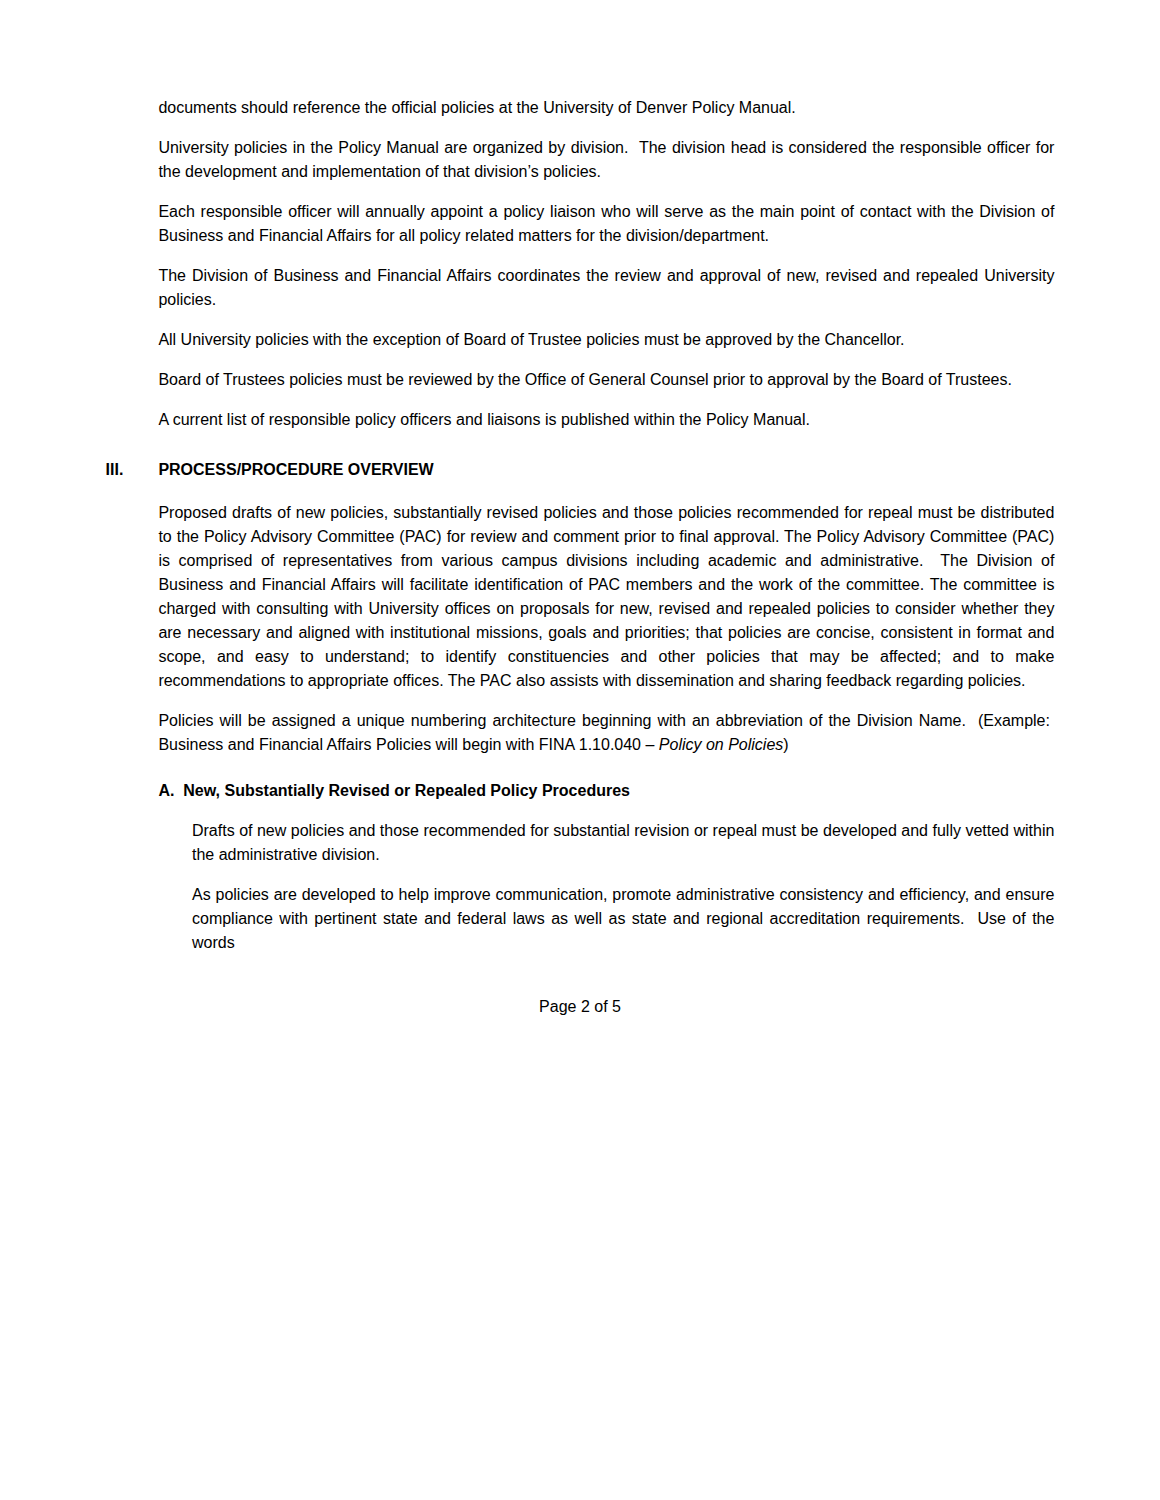documents should reference the official policies at the University of Denver Policy Manual.
University policies in the Policy Manual are organized by division. The division head is considered the responsible officer for the development and implementation of that division’s policies.
Each responsible officer will annually appoint a policy liaison who will serve as the main point of contact with the Division of Business and Financial Affairs for all policy related matters for the division/department.
The Division of Business and Financial Affairs coordinates the review and approval of new, revised and repealed University policies.
All University policies with the exception of Board of Trustee policies must be approved by the Chancellor.
Board of Trustees policies must be reviewed by the Office of General Counsel prior to approval by the Board of Trustees.
A current list of responsible policy officers and liaisons is published within the Policy Manual.
III. PROCESS/PROCEDURE OVERVIEW
Proposed drafts of new policies, substantially revised policies and those policies recommended for repeal must be distributed to the Policy Advisory Committee (PAC) for review and comment prior to final approval. The Policy Advisory Committee (PAC) is comprised of representatives from various campus divisions including academic and administrative. The Division of Business and Financial Affairs will facilitate identification of PAC members and the work of the committee. The committee is charged with consulting with University offices on proposals for new, revised and repealed policies to consider whether they are necessary and aligned with institutional missions, goals and priorities; that policies are concise, consistent in format and scope, and easy to understand; to identify constituencies and other policies that may be affected; and to make recommendations to appropriate offices. The PAC also assists with dissemination and sharing feedback regarding policies.
Policies will be assigned a unique numbering architecture beginning with an abbreviation of the Division Name. (Example: Business and Financial Affairs Policies will begin with FINA 1.10.040 – Policy on Policies)
A. New, Substantially Revised or Repealed Policy Procedures
Drafts of new policies and those recommended for substantial revision or repeal must be developed and fully vetted within the administrative division.
As policies are developed to help improve communication, promote administrative consistency and efficiency, and ensure compliance with pertinent state and federal laws as well as state and regional accreditation requirements. Use of the words
Page 2 of 5